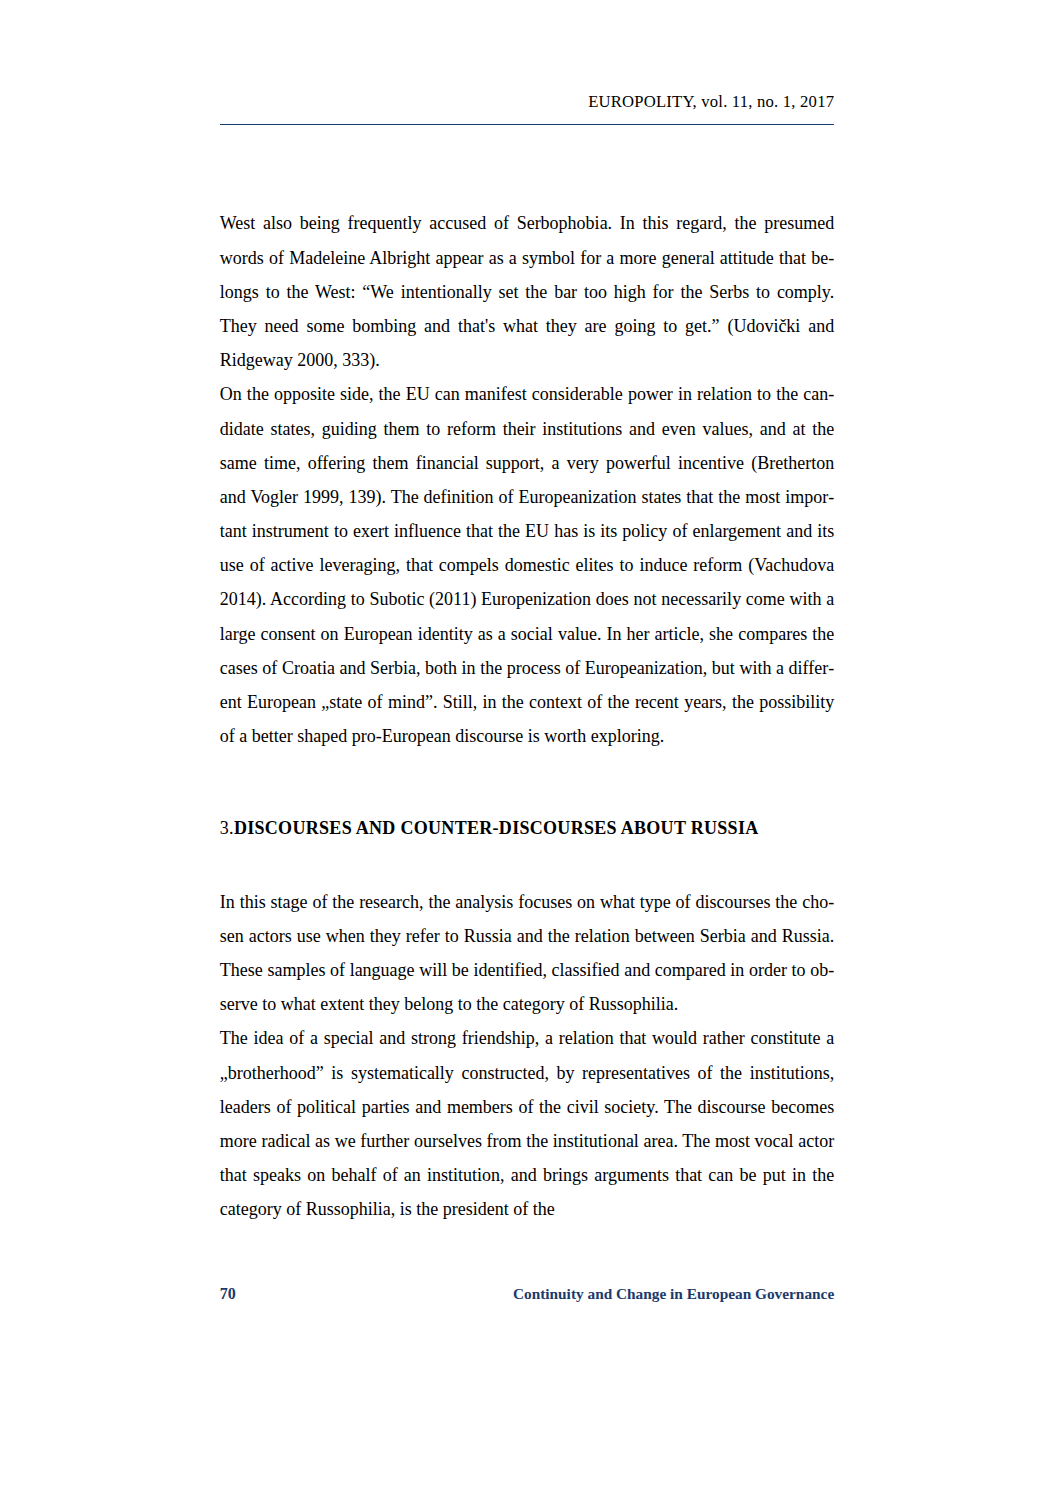EUROPOLITY, vol. 11, no. 1, 2017
West also being frequently accused of Serbophobia. In this regard, the presumed words of Madeleine Albright appear as a symbol for a more general attitude that belongs to the West: “We intentionally set the bar too high for the Serbs to comply. They need some bombing and that's what they are going to get.” (Udovički and Ridgeway 2000, 333).
On the opposite side, the EU can manifest considerable power in relation to the candidate states, guiding them to reform their institutions and even values, and at the same time, offering them financial support, a very powerful incentive (Bretherton and Vogler 1999, 139). The definition of Europeanization states that the most important instrument to exert influence that the EU has is its policy of enlargement and its use of active leveraging, that compels domestic elites to induce reform (Vachudova 2014). According to Subotic (2011) Europenization does not necessarily come with a large consent on European identity as a social value. In her article, she compares the cases of Croatia and Serbia, both in the process of Europeanization, but with a different European „state of mind”. Still, in the context of the recent years, the possibility of a better shaped pro-European discourse is worth exploring.
3. DISCOURSES AND COUNTER-DISCOURSES ABOUT RUSSIA
In this stage of the research, the analysis focuses on what type of discourses the chosen actors use when they refer to Russia and the relation between Serbia and Russia. These samples of language will be identified, classified and compared in order to observe to what extent they belong to the category of Russophilia.
The idea of a special and strong friendship, a relation that would rather constitute a „brotherhood” is systematically constructed, by representatives of the institutions, leaders of political parties and members of the civil society. The discourse becomes more radical as we further ourselves from the institutional area. The most vocal actor that speaks on behalf of an institution, and brings arguments that can be put in the category of Russophilia, is the president of the
70 Continuity and Change in European Governance